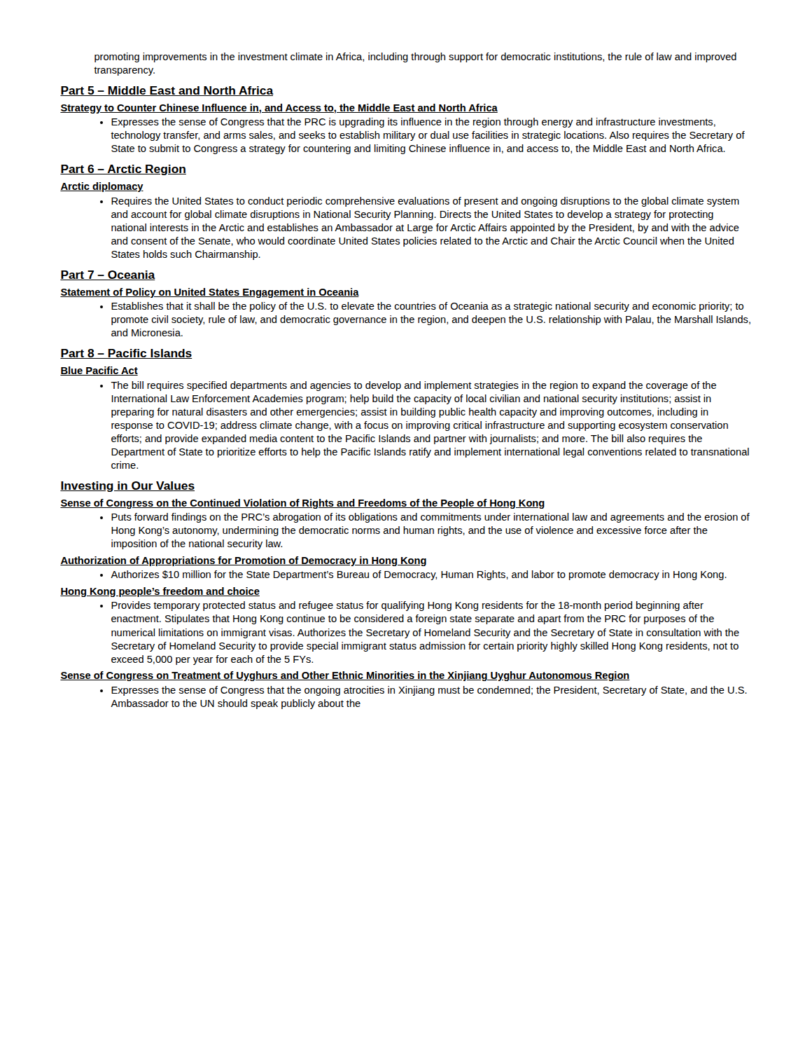promoting improvements in the investment climate in Africa, including through support for democratic institutions, the rule of law and improved transparency.
Part 5 – Middle East and North Africa
Strategy to Counter Chinese Influence in, and Access to, the Middle East and North Africa
Expresses the sense of Congress that the PRC is upgrading its influence in the region through energy and infrastructure investments, technology transfer, and arms sales, and seeks to establish military or dual use facilities in strategic locations. Also requires the Secretary of State to submit to Congress a strategy for countering and limiting Chinese influence in, and access to, the Middle East and North Africa.
Part 6 – Arctic Region
Arctic diplomacy
Requires the United States to conduct periodic comprehensive evaluations of present and ongoing disruptions to the global climate system and account for global climate disruptions in National Security Planning. Directs the United States to develop a strategy for protecting national interests in the Arctic and establishes an Ambassador at Large for Arctic Affairs appointed by the President, by and with the advice and consent of the Senate, who would coordinate United States policies related to the Arctic and Chair the Arctic Council when the United States holds such Chairmanship.
Part 7 – Oceania
Statement of Policy on United States Engagement in Oceania
Establishes that it shall be the policy of the U.S. to elevate the countries of Oceania as a strategic national security and economic priority; to promote civil society, rule of law, and democratic governance in the region, and deepen the U.S. relationship with Palau, the Marshall Islands, and Micronesia.
Part 8 – Pacific Islands
Blue Pacific Act
The bill requires specified departments and agencies to develop and implement strategies in the region to expand the coverage of the International Law Enforcement Academies program; help build the capacity of local civilian and national security institutions; assist in preparing for natural disasters and other emergencies; assist in building public health capacity and improving outcomes, including in response to COVID-19; address climate change, with a focus on improving critical infrastructure and supporting ecosystem conservation efforts; and provide expanded media content to the Pacific Islands and partner with journalists; and more. The bill also requires the Department of State to prioritize efforts to help the Pacific Islands ratify and implement international legal conventions related to transnational crime.
Investing in Our Values
Sense of Congress on the Continued Violation of Rights and Freedoms of the People of Hong Kong
Puts forward findings on the PRC’s abrogation of its obligations and commitments under international law and agreements and the erosion of Hong Kong’s autonomy, undermining the democratic norms and human rights, and the use of violence and excessive force after the imposition of the national security law.
Authorization of Appropriations for Promotion of Democracy in Hong Kong
Authorizes $10 million for the State Department’s Bureau of Democracy, Human Rights, and labor to promote democracy in Hong Kong.
Hong Kong people’s freedom and choice
Provides temporary protected status and refugee status for qualifying Hong Kong residents for the 18-month period beginning after enactment. Stipulates that Hong Kong continue to be considered a foreign state separate and apart from the PRC for purposes of the numerical limitations on immigrant visas. Authorizes the Secretary of Homeland Security and the Secretary of State in consultation with the Secretary of Homeland Security to provide special immigrant status admission for certain priority highly skilled Hong Kong residents, not to exceed 5,000 per year for each of the 5 FYs.
Sense of Congress on Treatment of Uyghurs and Other Ethnic Minorities in the Xinjiang Uyghur Autonomous Region
Expresses the sense of Congress that the ongoing atrocities in Xinjiang must be condemned; the President, Secretary of State, and the U.S. Ambassador to the UN should speak publicly about the